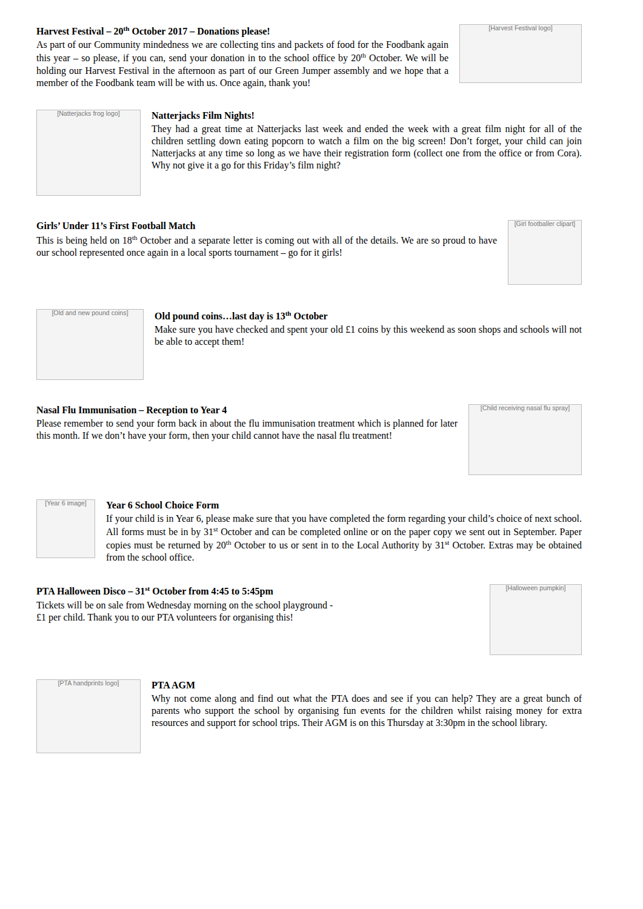[Harvest Festival logo]
Harvest Festival – 20th October 2017 – Donations please!
As part of our Community mindedness we are collecting tins and packets of food for the Foodbank again this year – so please, if you can, send your donation in to the school office by 20th October. We will be holding our Harvest Festival in the afternoon as part of our Green Jumper assembly and we hope that a member of the Foodbank team will be with us. Once again, thank you!
[Natterjacks frog logo]
Natterjacks Film Nights!
They had a great time at Natterjacks last week and ended the week with a great film night for all of the children settling down eating popcorn to watch a film on the big screen! Don’t forget, your child can join Natterjacks at any time so long as we have their registration form (collect one from the office or from Cora). Why not give it a go for this Friday’s film night?
[Girl footballer clipart]
Girls’ Under 11’s First Football Match
This is being held on 18th October and a separate letter is coming out with all of the details. We are so proud to have our school represented once again in a local sports tournament – go for it girls!
[Old and new pound coins]
Old pound coins…last day is 13th October
Make sure you have checked and spent your old £1 coins by this weekend as soon shops and schools will not be able to accept them!
[Child receiving nasal flu spray]
Nasal Flu Immunisation – Reception to Year 4
Please remember to send your form back in about the flu immunisation treatment which is planned for later this month. If we don’t have your form, then your child cannot have the nasal flu treatment!
[Year 6 image]
Year 6 School Choice Form
If your child is in Year 6, please make sure that you have completed the form regarding your child’s choice of next school. All forms must be in by 31st October and can be completed online or on the paper copy we sent out in September. Paper copies must be returned by 20th October to us or sent in to the Local Authority by 31st October. Extras may be obtained from the school office.
[Halloween pumpkin]
PTA Halloween Disco – 31st October from 4:45 to 5:45pm
Tickets will be on sale from Wednesday morning on the school playground -
£1 per child. Thank you to our PTA volunteers for organising this!
[PTA handprints logo]
PTA AGM
Why not come along and find out what the PTA does and see if you can help? They are a great bunch of parents who support the school by organising fun events for the children whilst raising money for extra resources and support for school trips. Their AGM is on this Thursday at 3:30pm in the school library.